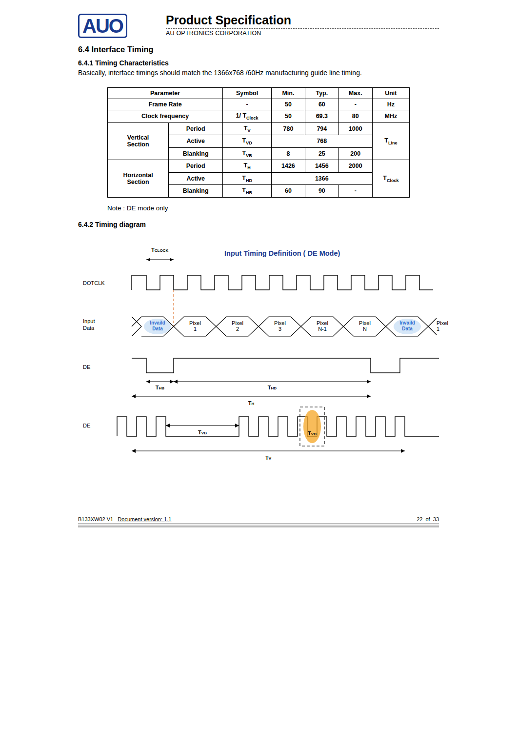AUO
Product Specification
AU OPTRONICS CORPORATION
6.4 Interface Timing
6.4.1 Timing Characteristics
Basically, interface timings should match the 1366x768 /60Hz manufacturing guide line timing.
| Parameter | Symbol | Min. | Typ. | Max. | Unit |
| --- | --- | --- | --- | --- | --- |
| Frame Rate | - | 50 | 60 | - | Hz |
| Clock frequency | 1/ T Clock | 50 | 69.3 | 80 | MHz |
| Vertical Section | Period | T V | 780 | 794 | 1000 | T Line |
| Active | T VD | 768 |
| Blanking | T VB | 8 | 25 | 200 |
| Horizontal Section | Period | T H | 1426 | 1456 | 2000 | T Clock |
| Active | T HD | 1366 |
| Blanking | T HB | 60 | 90 | - |
Note : DE mode only
6.4.2 Timing diagram
Input Timing Definition ( DE Mode) TCLOCK DOTCLK Input Data Invaild Data Pixel 1 Pixel 2 Pixel 3 Pixel N-1 Pixel N Invaild Data Pixel 1 DE THB THD TH DE TVB TVD TV
B133XW02 V1 Document version: 1.1
22 of 33